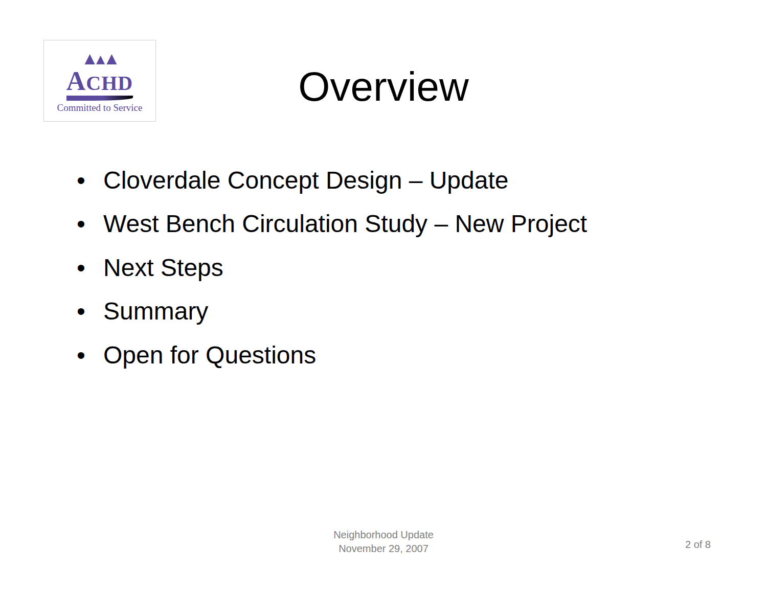▲▴▲ ACHD Committed to Service
Overview
Cloverdale Concept Design – Update
West Bench Circulation Study – New Project
Next Steps
Summary
Open for Questions
Neighborhood Update
November 29, 2007
2 of 8